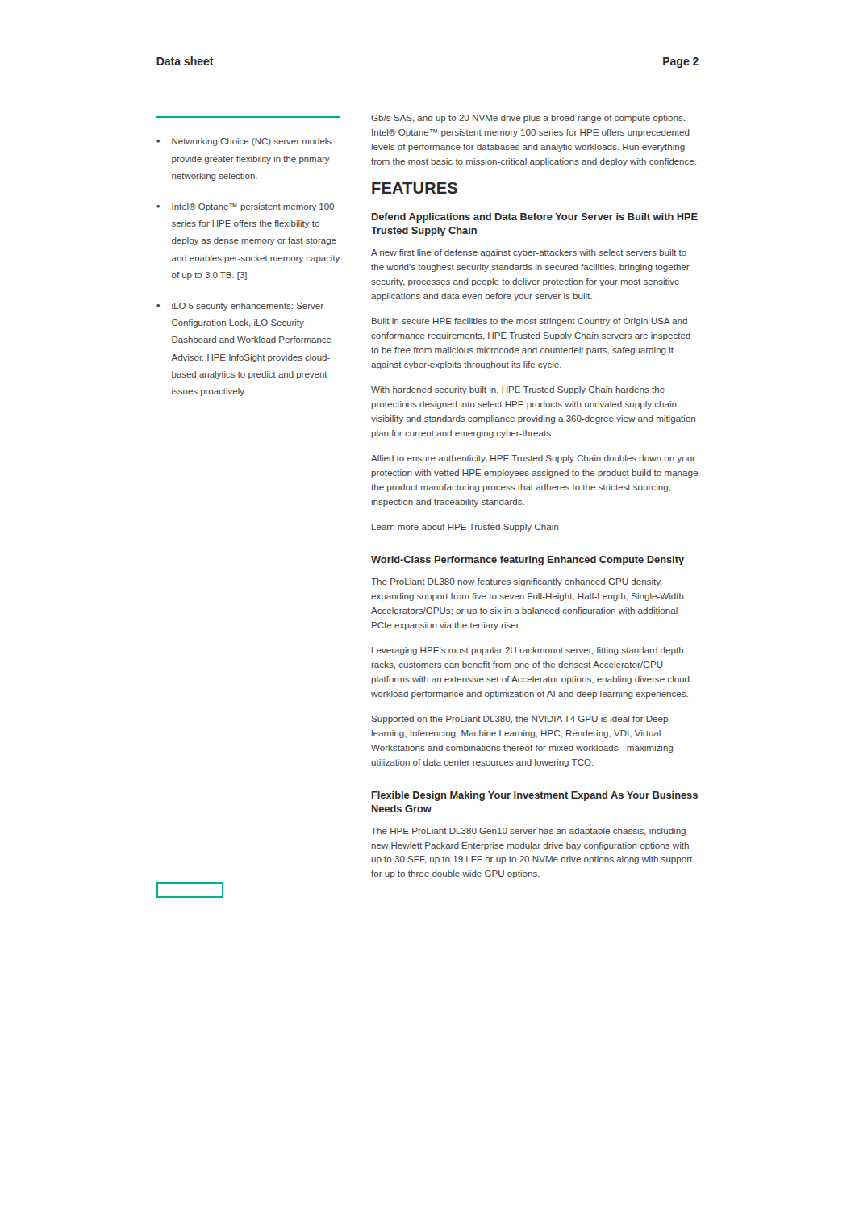Data sheet Page 2
Networking Choice (NC) server models provide greater flexibility in the primary networking selection.
Intel® Optane™ persistent memory 100 series for HPE offers the flexibility to deploy as dense memory or fast storage and enables per-socket memory capacity of up to 3.0 TB. [3]
iLO 5 security enhancements: Server Configuration Lock, iLO Security Dashboard and Workload Performance Advisor. HPE InfoSight provides cloud-based analytics to predict and prevent issues proactively.
Gb/s SAS, and up to 20 NVMe drive plus a broad range of compute options. Intel® Optane™ persistent memory 100 series for HPE offers unprecedented levels of performance for databases and analytic workloads. Run everything from the most basic to mission-critical applications and deploy with confidence.
FEATURES
Defend Applications and Data Before Your Server is Built with HPE Trusted Supply Chain
A new first line of defense against cyber-attackers with select servers built to the world's toughest security standards in secured facilities, bringing together security, processes and people to deliver protection for your most sensitive applications and data even before your server is built.
Built in secure HPE facilities to the most stringent Country of Origin USA and conformance requirements, HPE Trusted Supply Chain servers are inspected to be free from malicious microcode and counterfeit parts, safeguarding it against cyber-exploits throughout its life cycle.
With hardened security built in, HPE Trusted Supply Chain hardens the protections designed into select HPE products with unrivaled supply chain visibility and standards compliance providing a 360-degree view and mitigation plan for current and emerging cyber-threats.
Allied to ensure authenticity, HPE Trusted Supply Chain doubles down on your protection with vetted HPE employees assigned to the product build to manage the product manufacturing process that adheres to the strictest sourcing, inspection and traceability standards.
Learn more about HPE Trusted Supply Chain
World-Class Performance featuring Enhanced Compute Density
The ProLiant DL380 now features significantly enhanced GPU density, expanding support from five to seven Full-Height, Half-Length, Single-Width Accelerators/GPUs; or up to six in a balanced configuration with additional PCIe expansion via the tertiary riser.
Leveraging HPE's most popular 2U rackmount server, fitting standard depth racks, customers can benefit from one of the densest Accelerator/GPU platforms with an extensive set of Accelerator options, enabling diverse cloud workload performance and optimization of AI and deep learning experiences.
Supported on the ProLiant DL380, the NVIDIA T4 GPU is ideal for Deep learning, Inferencing, Machine Learning, HPC, Rendering, VDI, Virtual Workstations and combinations thereof for mixed workloads - maximizing utilization of data center resources and lowering TCO.
Flexible Design Making Your Investment Expand As Your Business Needs Grow
The HPE ProLiant DL380 Gen10 server has an adaptable chassis, including new Hewlett Packard Enterprise modular drive bay configuration options with up to 30 SFF, up to 19 LFF or up to 20 NVMe drive options along with support for up to three double wide GPU options.